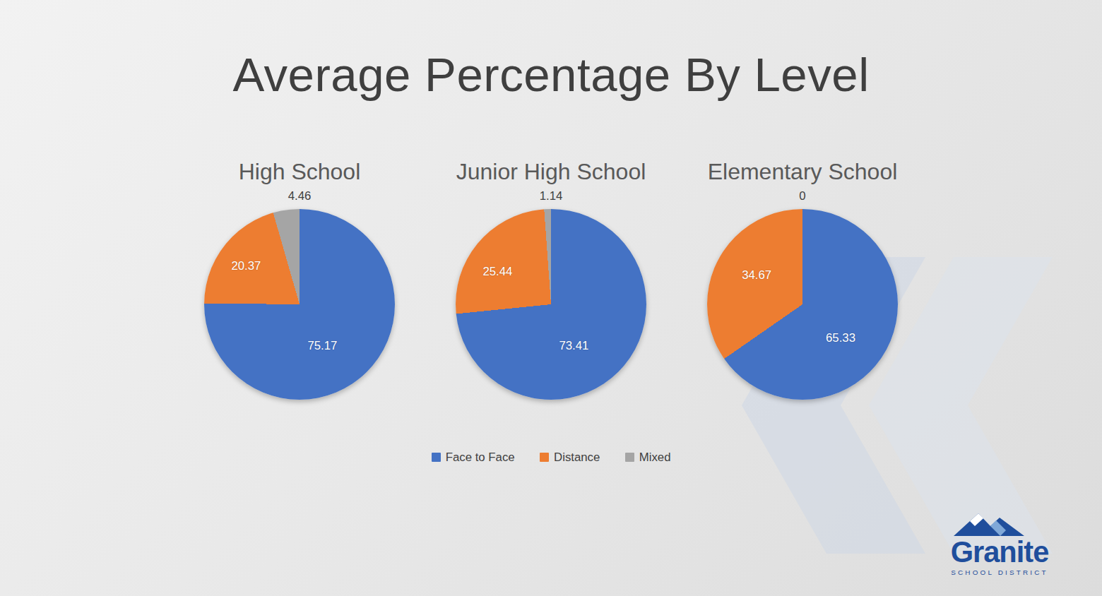Average Percentage By Level
High School
4.46
75.17 20.37
Junior High School
1.14
73.41 25.44
Elementary School
0
65.33 34.67
Face to Face Distance Mixed
Granite
SCHOOL DISTRICT